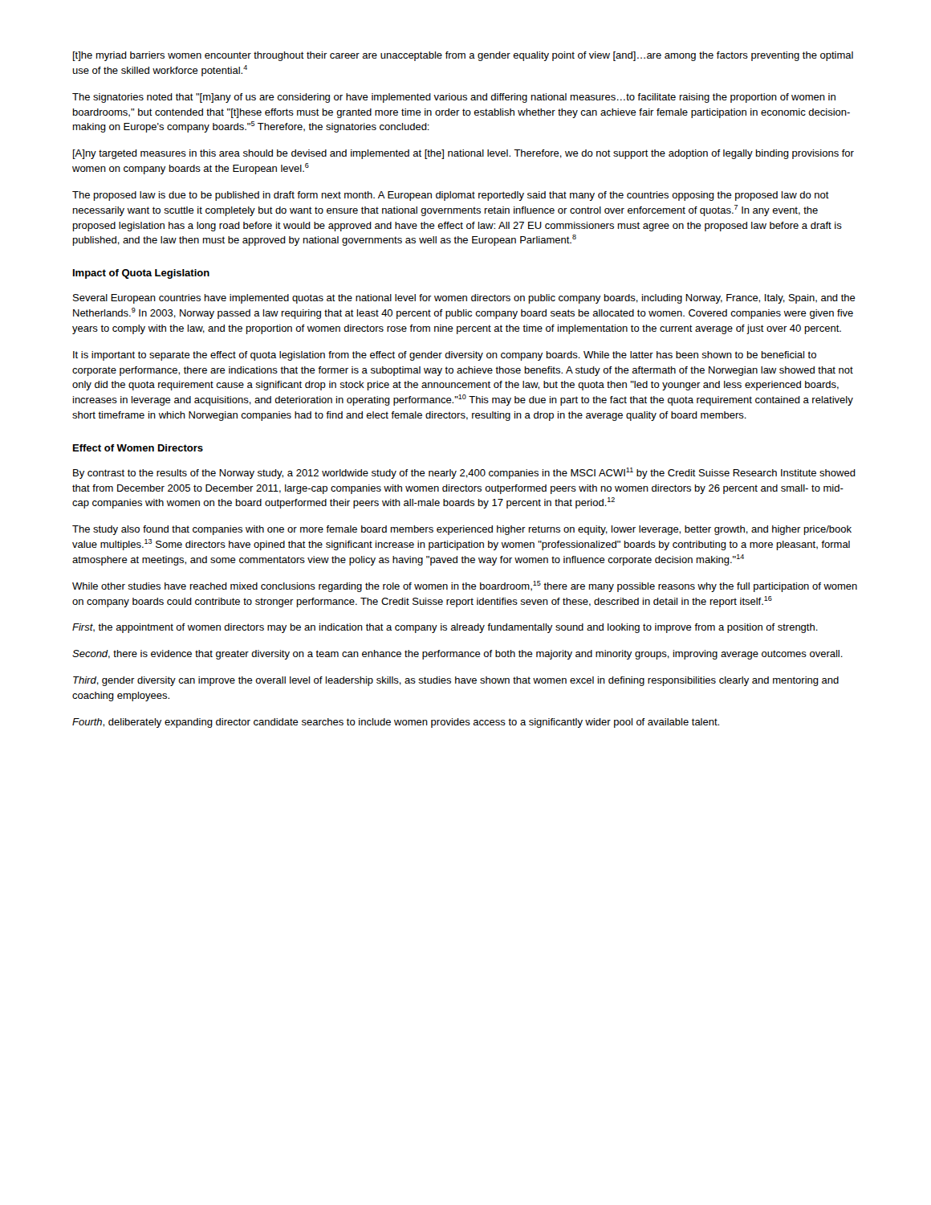[t]he myriad barriers women encounter throughout their career are unacceptable from a gender equality point of view [and]…are among the factors preventing the optimal use of the skilled workforce potential.4
The signatories noted that "[m]any of us are considering or have implemented various and differing national measures…to facilitate raising the proportion of women in boardrooms," but contended that "[t]hese efforts must be granted more time in order to establish whether they can achieve fair female participation in economic decision-making on Europe's company boards."5 Therefore, the signatories concluded:
[A]ny targeted measures in this area should be devised and implemented at [the] national level. Therefore, we do not support the adoption of legally binding provisions for women on company boards at the European level.6
The proposed law is due to be published in draft form next month. A European diplomat reportedly said that many of the countries opposing the proposed law do not necessarily want to scuttle it completely but do want to ensure that national governments retain influence or control over enforcement of quotas.7 In any event, the proposed legislation has a long road before it would be approved and have the effect of law: All 27 EU commissioners must agree on the proposed law before a draft is published, and the law then must be approved by national governments as well as the European Parliament.8
Impact of Quota Legislation
Several European countries have implemented quotas at the national level for women directors on public company boards, including Norway, France, Italy, Spain, and the Netherlands.9 In 2003, Norway passed a law requiring that at least 40 percent of public company board seats be allocated to women. Covered companies were given five years to comply with the law, and the proportion of women directors rose from nine percent at the time of implementation to the current average of just over 40 percent.
It is important to separate the effect of quota legislation from the effect of gender diversity on company boards. While the latter has been shown to be beneficial to corporate performance, there are indications that the former is a suboptimal way to achieve those benefits. A study of the aftermath of the Norwegian law showed that not only did the quota requirement cause a significant drop in stock price at the announcement of the law, but the quota then "led to younger and less experienced boards, increases in leverage and acquisitions, and deterioration in operating performance."10 This may be due in part to the fact that the quota requirement contained a relatively short timeframe in which Norwegian companies had to find and elect female directors, resulting in a drop in the average quality of board members.
Effect of Women Directors
By contrast to the results of the Norway study, a 2012 worldwide study of the nearly 2,400 companies in the MSCI ACWI11 by the Credit Suisse Research Institute showed that from December 2005 to December 2011, large-cap companies with women directors outperformed peers with no women directors by 26 percent and small- to mid-cap companies with women on the board outperformed their peers with all-male boards by 17 percent in that period.12
The study also found that companies with one or more female board members experienced higher returns on equity, lower leverage, better growth, and higher price/book value multiples.13 Some directors have opined that the significant increase in participation by women "professionalized" boards by contributing to a more pleasant, formal atmosphere at meetings, and some commentators view the policy as having "paved the way for women to influence corporate decision making."14
While other studies have reached mixed conclusions regarding the role of women in the boardroom,15 there are many possible reasons why the full participation of women on company boards could contribute to stronger performance. The Credit Suisse report identifies seven of these, described in detail in the report itself.16
First, the appointment of women directors may be an indication that a company is already fundamentally sound and looking to improve from a position of strength.
Second, there is evidence that greater diversity on a team can enhance the performance of both the majority and minority groups, improving average outcomes overall.
Third, gender diversity can improve the overall level of leadership skills, as studies have shown that women excel in defining responsibilities clearly and mentoring and coaching employees.
Fourth, deliberately expanding director candidate searches to include women provides access to a significantly wider pool of available talent.